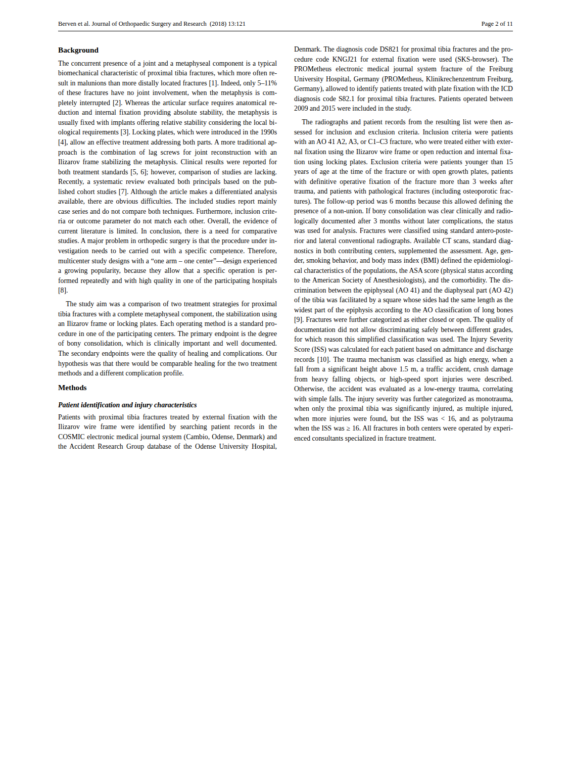Berven et al. Journal of Orthopaedic Surgery and Research (2018) 13:121 Page 2 of 11
Background
The concurrent presence of a joint and a metaphyseal component is a typical biomechanical characteristic of proximal tibia fractures, which more often result in malunions than more distally located fractures [1]. Indeed, only 5–11% of these fractures have no joint involvement, when the metaphysis is completely interrupted [2]. Whereas the articular surface requires anatomical reduction and internal fixation providing absolute stability, the metaphysis is usually fixed with implants offering relative stability considering the local biological requirements [3]. Locking plates, which were introduced in the 1990s [4], allow an effective treatment addressing both parts. A more traditional approach is the combination of lag screws for joint reconstruction with an Ilizarov frame stabilizing the metaphysis. Clinical results were reported for both treatment standards [5, 6]; however, comparison of studies are lacking. Recently, a systematic review evaluated both principals based on the published cohort studies [7]. Although the article makes a differentiated analysis available, there are obvious difficulties. The included studies report mainly case series and do not compare both techniques. Furthermore, inclusion criteria or outcome parameter do not match each other. Overall, the evidence of current literature is limited. In conclusion, there is a need for comparative studies. A major problem in orthopedic surgery is that the procedure under investigation needs to be carried out with a specific competence. Therefore, multicenter study designs with a “one arm – one center”––design experienced a growing popularity, because they allow that a specific operation is performed repeatedly and with high quality in one of the participating hospitals [8].
The study aim was a comparison of two treatment strategies for proximal tibia fractures with a complete metaphyseal component, the stabilization using an Ilizarov frame or locking plates. Each operating method is a standard procedure in one of the participating centers. The primary endpoint is the degree of bony consolidation, which is clinically important and well documented. The secondary endpoints were the quality of healing and complications. Our hypothesis was that there would be comparable healing for the two treatment methods and a different complication profile.
Methods
Patient identification and injury characteristics
Patients with proximal tibia fractures treated by external fixation with the Ilizarov wire frame were identified by searching patient records in the COSMIC electronic medical journal system (Cambio, Odense, Denmark) and the Accident Research Group database of the Odense University Hospital, Denmark. The diagnosis code DS821 for proximal tibia fractures and the procedure code KNGJ21 for external fixation were used (SKS-browser). The PROMetheus electronic medical journal system fracture of the Freiburg University Hospital, Germany (PROMetheus, Klinikrechenzentrum Freiburg, Germany), allowed to identify patients treated with plate fixation with the ICD diagnosis code S82.1 for proximal tibia fractures. Patients operated between 2009 and 2015 were included in the study.
The radiographs and patient records from the resulting list were then assessed for inclusion and exclusion criteria. Inclusion criteria were patients with an AO 41 A2, A3, or C1–C3 fracture, who were treated either with external fixation using the Ilizarov wire frame or open reduction and internal fixation using locking plates. Exclusion criteria were patients younger than 15 years of age at the time of the fracture or with open growth plates, patients with definitive operative fixation of the fracture more than 3 weeks after trauma, and patients with pathological fractures (including osteoporotic fractures). The follow-up period was 6 months because this allowed defining the presence of a non-union. If bony consolidation was clear clinically and radiologically documented after 3 months without later complications, the status was used for analysis. Fractures were classified using standard antero-posterior and lateral conventional radiographs. Available CT scans, standard diagnostics in both contributing centers, supplemented the assessment. Age, gender, smoking behavior, and body mass index (BMI) defined the epidemiological characteristics of the populations, the ASA score (physical status according to the American Society of Anesthesiologists), and the comorbidity. The discrimination between the epiphyseal (AO 41) and the diaphyseal part (AO 42) of the tibia was facilitated by a square whose sides had the same length as the widest part of the epiphysis according to the AO classification of long bones [9]. Fractures were further categorized as either closed or open. The quality of documentation did not allow discriminating safely between different grades, for which reason this simplified classification was used. The Injury Severity Score (ISS) was calculated for each patient based on admittance and discharge records [10]. The trauma mechanism was classified as high energy, when a fall from a significant height above 1.5 m, a traffic accident, crush damage from heavy falling objects, or high-speed sport injuries were described. Otherwise, the accident was evaluated as a low-energy trauma, correlating with simple falls. The injury severity was further categorized as monotrauma, when only the proximal tibia was significantly injured, as multiple injured, when more injuries were found, but the ISS was < 16, and as polytrauma when the ISS was ≥ 16. All fractures in both centers were operated by experienced consultants specialized in fracture treatment.